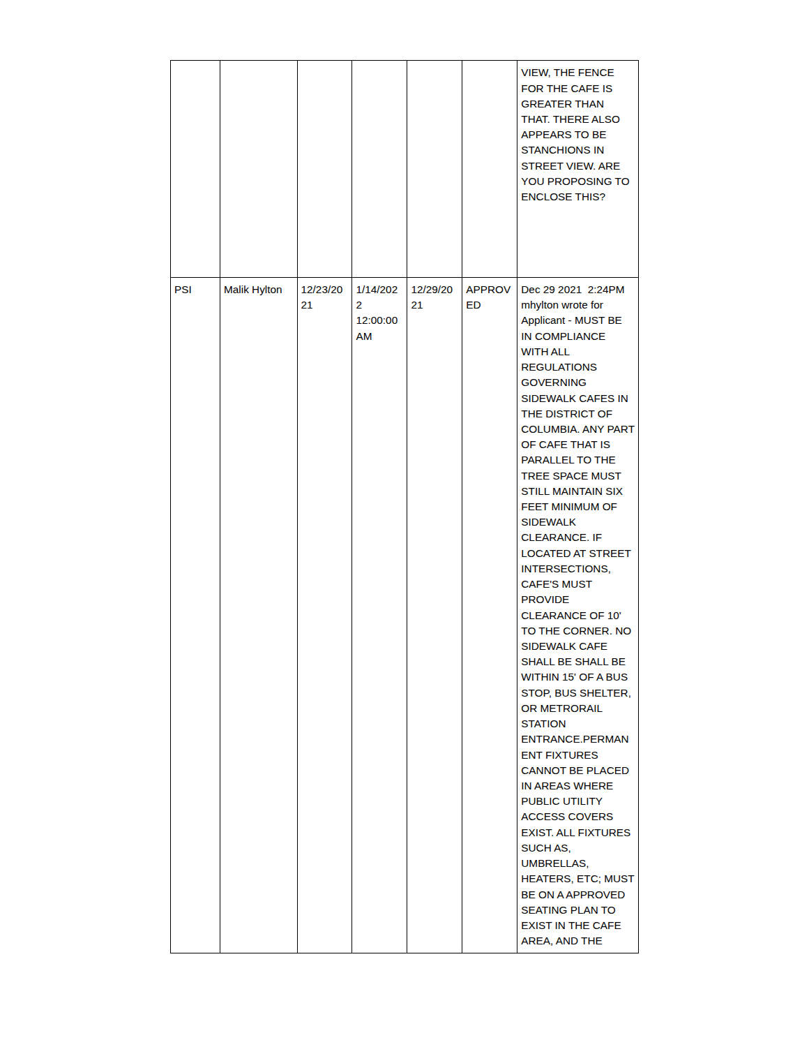| | | | | | | VIEW, THE FENCE FOR THE CAFE IS GREATER THAN THAT. THERE ALSO APPEARS TO BE STANCHIONS IN STREET VIEW. ARE YOU PROPOSING TO ENCLOSE THIS? |
| PSI | Malik Hylton | 12/23/2021 | 1/14/2022 12:00:00 AM | 12/29/2021 | APPROVED | Dec 29 2021 2:24PM mhylton wrote for Applicant - MUST BE IN COMPLIANCE WITH ALL REGULATIONS GOVERNING SIDEWALK CAFES IN THE DISTRICT OF COLUMBIA. ANY PART OF CAFE THAT IS PARALLEL TO THE TREE SPACE MUST STILL MAINTAIN SIX FEET MINIMUM OF SIDEWALK CLEARANCE. IF LOCATED AT STREET INTERSECTIONS, CAFE'S MUST PROVIDE CLEARANCE OF 10' TO THE CORNER. NO SIDEWALK CAFE SHALL BE SHALL BE WITHIN 15' OF A BUS STOP, BUS SHELTER, OR METRORAIL STATION ENTRANCE.PERMANENT FIXTURES CANNOT BE PLACED IN AREAS WHERE PUBLIC UTILITY ACCESS COVERS EXIST. ALL FIXTURES SUCH AS, UMBRELLAS, HEATERS, ETC; MUST BE ON A APPROVED SEATING PLAN TO EXIST IN THE CAFE AREA, AND THE |